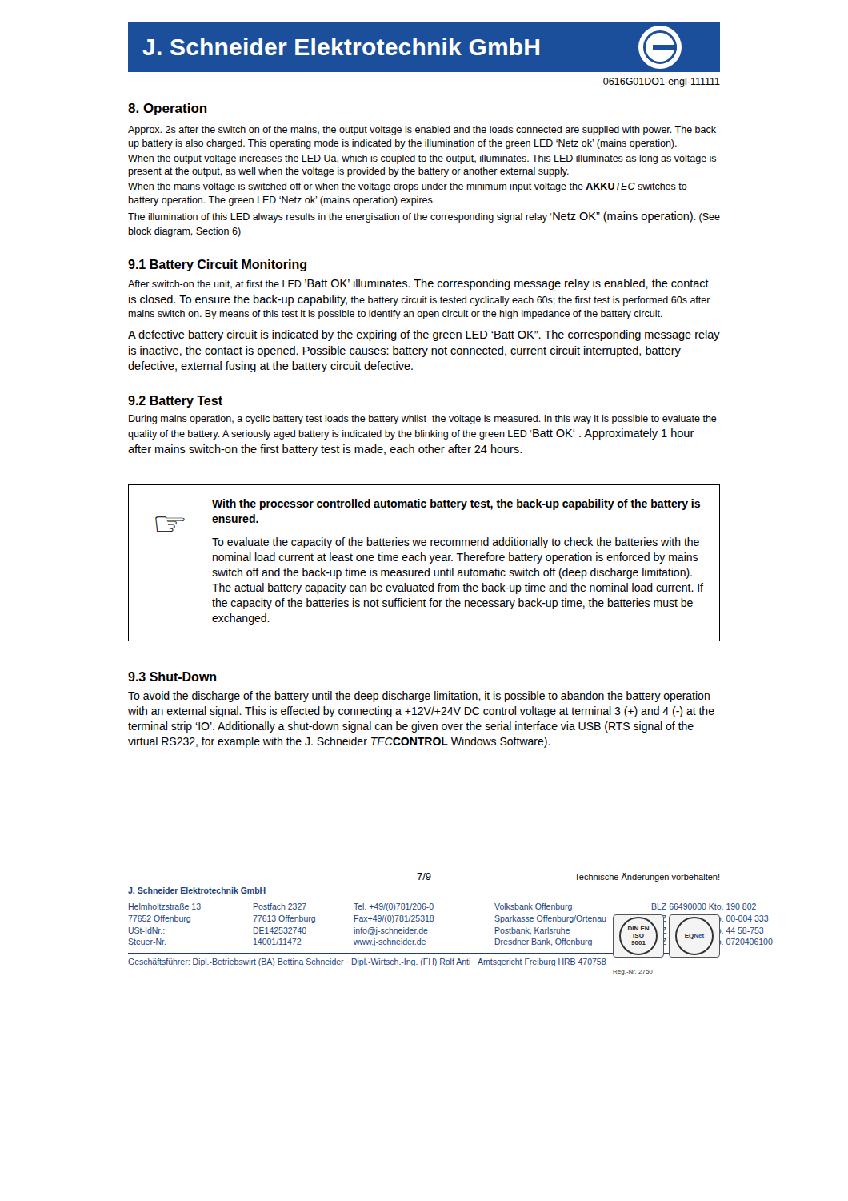J. Schneider Elektrotechnik GmbH
0616G01DO1-engl-111111
8. Operation
Approx. 2s after the switch on of the mains, the output voltage is enabled and the loads connected are supplied with power. The back up battery is also charged. This operating mode is indicated by the illumination of the green LED ‘Netz ok’ (mains operation).
When the output voltage increases the LED Ua, which is coupled to the output, illuminates. This LED illuminates as long as voltage is present at the output, as well when the voltage is provided by the battery or another external supply.
When the mains voltage is switched off or when the voltage drops under the minimum input voltage the AKKU TEC switches to battery operation. The green LED ‘Netz ok’ (mains operation) expires.
The illumination of this LED always results in the energisation of the corresponding signal relay ‘Netz OK” (mains operation). (See block diagram, Section 6)
9.1 Battery Circuit Monitoring
After switch-on the unit, at first the LED ’Batt OK’ illuminates. The corresponding message relay is enabled, the contact is closed. To ensure the back-up capability, the battery circuit is tested cyclically each 60s; the first test is performed 60s after mains switch on. By means of this test it is possible to identify an open circuit or the high impedance of the battery circuit.
A defective battery circuit is indicated by the expiring of the green LED ‘Batt OK”. The corresponding message relay is inactive, the contact is opened. Possible causes: battery not connected, current circuit interrupted, battery defective, external fusing at the battery circuit defective.
9.2 Battery Test
During mains operation, a cyclic battery test loads the battery whilst the voltage is measured. In this way it is possible to evaluate the quality of the battery. A seriously aged battery is indicated by the blinking of the green LED ‘Batt OK‘ . Approximately 1 hour after mains switch-on the first battery test is made, each other after 24 hours.
☞
With the processor controlled automatic battery test, the back-up capability of the battery is ensured.
To evaluate the capacity of the batteries we recommend additionally to check the batteries with the nominal load current at least one time each year. Therefore battery operation is enforced by mains switch off and the back-up time is measured until automatic switch off (deep discharge limitation). The actual battery capacity can be evaluated from the back-up time and the nominal load current. If the capacity of the batteries is not sufficient for the necessary back-up time, the batteries must be exchanged.
9.3 Shut-Down
To avoid the discharge of the battery until the deep discharge limitation, it is possible to abandon the battery operation with an external signal. This is effected by connecting a +12V/+24V DC control voltage at terminal 3 (+) and 4 (-) at the terminal strip ‘IO’. Additionally a shut-down signal can be given over the serial interface via USB (RTS signal of the virtual RS232, for example with the J. Schneider TEC CONTROL Windows Software).
7/9 Technische Änderungen vorbehalten!
J. Schneider Elektrotechnik GmbH
Helmholtzstraße 13
Postfach 2327
Tel. +49/(0)781/206-0
Volksbank Offenburg
BLZ 66490000 Kto. 190 802
77652 Offenburg
77613 Offenburg
Fax+49/(0)781/25318
Sparkasse Offenburg/Ortenau
BLZ 66450050 Kto. 00-004 333
USt-IdNr.:
DE142532740
info@j-schneider.de
Postbank, Karlsruhe
BLZ 66010075 Kto. 44 58-753
Steuer-Nr.
14001/11472
www.j-schneider.de
Dresdner Bank, Offenburg
BLZ 68080030 Kto. 0720406100
Geschäftsführer: Dipl.-Betriebswirt (BA) Bettina Schneider · Dipl.-Wirtsch.-Ing. (FH) Rolf Anti · Amtsgericht Freiburg HRB 470758
DIN EN ISO
9001
Reg.-Nr. 2750
EQNet